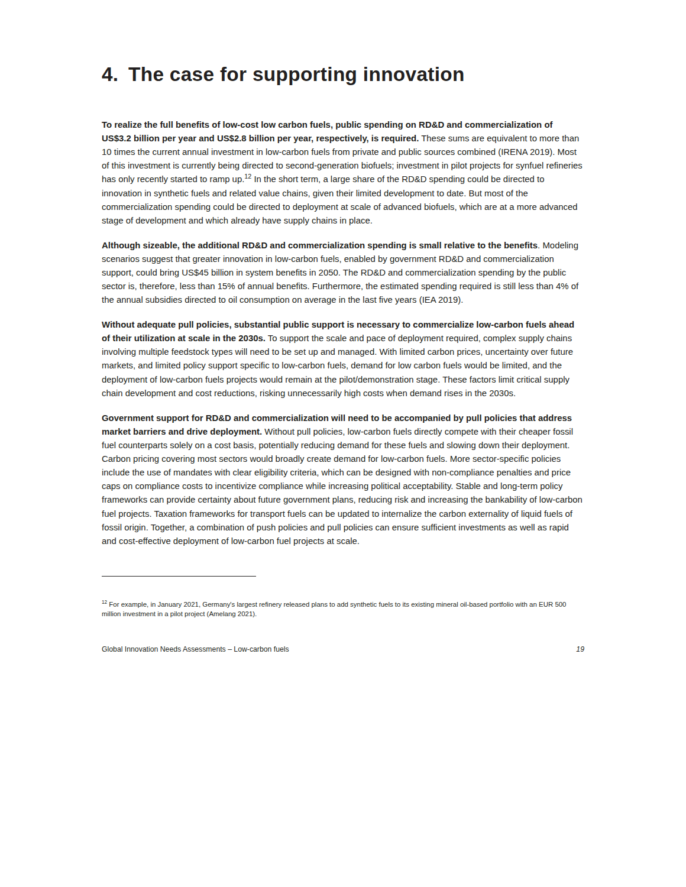4. The case for supporting innovation
To realize the full benefits of low-cost low carbon fuels, public spending on RD&D and commercialization of US$3.2 billion per year and US$2.8 billion per year, respectively, is required. These sums are equivalent to more than 10 times the current annual investment in low-carbon fuels from private and public sources combined (IRENA 2019). Most of this investment is currently being directed to second-generation biofuels; investment in pilot projects for synfuel refineries has only recently started to ramp up.12 In the short term, a large share of the RD&D spending could be directed to innovation in synthetic fuels and related value chains, given their limited development to date. But most of the commercialization spending could be directed to deployment at scale of advanced biofuels, which are at a more advanced stage of development and which already have supply chains in place.
Although sizeable, the additional RD&D and commercialization spending is small relative to the benefits. Modeling scenarios suggest that greater innovation in low-carbon fuels, enabled by government RD&D and commercialization support, could bring US$45 billion in system benefits in 2050. The RD&D and commercialization spending by the public sector is, therefore, less than 15% of annual benefits. Furthermore, the estimated spending required is still less than 4% of the annual subsidies directed to oil consumption on average in the last five years (IEA 2019).
Without adequate pull policies, substantial public support is necessary to commercialize low-carbon fuels ahead of their utilization at scale in the 2030s. To support the scale and pace of deployment required, complex supply chains involving multiple feedstock types will need to be set up and managed. With limited carbon prices, uncertainty over future markets, and limited policy support specific to low-carbon fuels, demand for low carbon fuels would be limited, and the deployment of low-carbon fuels projects would remain at the pilot/demonstration stage. These factors limit critical supply chain development and cost reductions, risking unnecessarily high costs when demand rises in the 2030s.
Government support for RD&D and commercialization will need to be accompanied by pull policies that address market barriers and drive deployment. Without pull policies, low-carbon fuels directly compete with their cheaper fossil fuel counterparts solely on a cost basis, potentially reducing demand for these fuels and slowing down their deployment. Carbon pricing covering most sectors would broadly create demand for low-carbon fuels. More sector-specific policies include the use of mandates with clear eligibility criteria, which can be designed with non-compliance penalties and price caps on compliance costs to incentivize compliance while increasing political acceptability. Stable and long-term policy frameworks can provide certainty about future government plans, reducing risk and increasing the bankability of low-carbon fuel projects. Taxation frameworks for transport fuels can be updated to internalize the carbon externality of liquid fuels of fossil origin. Together, a combination of push policies and pull policies can ensure sufficient investments as well as rapid and cost-effective deployment of low-carbon fuel projects at scale.
12 For example, in January 2021, Germany's largest refinery released plans to add synthetic fuels to its existing mineral oil-based portfolio with an EUR 500 million investment in a pilot project (Amelang 2021).
Global Innovation Needs Assessments – Low-carbon fuels 19